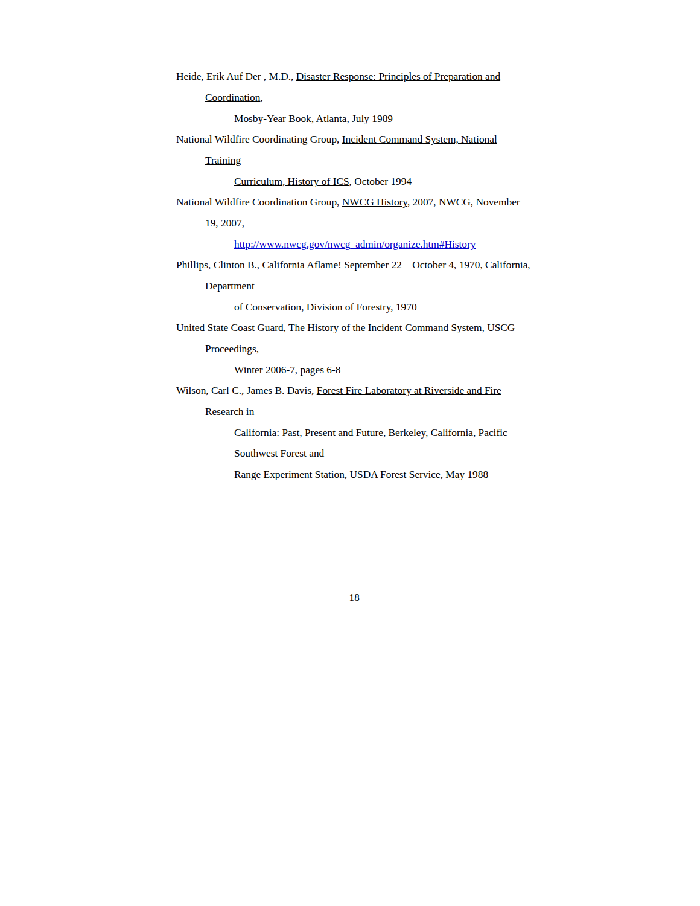Heide, Erik Auf Der , M.D., Disaster Response: Principles of Preparation and Coordination, Mosby-Year Book, Atlanta, July 1989
National Wildfire Coordinating Group, Incident Command System, National Training Curriculum, History of ICS, October 1994
National Wildfire Coordination Group, NWCG History, 2007, NWCG, November 19, 2007, http://www.nwcg.gov/nwcg_admin/organize.htm#History
Phillips, Clinton B., California Aflame! September 22 – October 4, 1970, California, Department of Conservation, Division of Forestry, 1970
United State Coast Guard, The History of the Incident Command System, USCG Proceedings, Winter 2006-7, pages 6-8
Wilson, Carl C., James B. Davis, Forest Fire Laboratory at Riverside and Fire Research in California: Past, Present and Future, Berkeley, California, Pacific Southwest Forest and Range Experiment Station, USDA Forest Service, May 1988
18